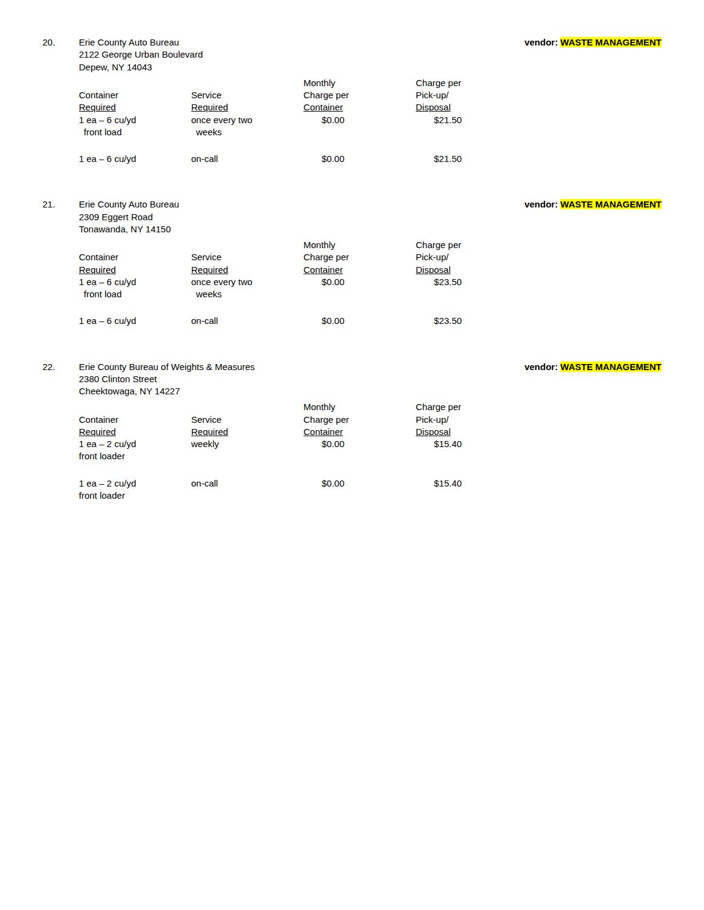20.
Erie County Auto Bureau
2122 George Urban Boulevard
Depew, NY 14043
vendor: WASTE MANAGEMENT
| | | Monthly | Charge per |
| Container | Service | Charge per | Pick-up/ |
| Required | Required | Container | Disposal |
| 1 ea – 6 cu/yd | once every two | $0.00 | $21.50 |
| front load | weeks | | |
| 1 ea – 6 cu/yd | on-call | $0.00 | $21.50 |
21.
Erie County Auto Bureau
2309 Eggert Road
Tonawanda, NY 14150
vendor: WASTE MANAGEMENT
| | | Monthly | Charge per |
| Container | Service | Charge per | Pick-up/ |
| Required | Required | Container | Disposal |
| 1 ea – 6 cu/yd | once every two | $0.00 | $23.50 |
| front load | weeks | | |
| 1 ea – 6 cu/yd | on-call | $0.00 | $23.50 |
22.
Erie County Bureau of Weights & Measures
2380 Clinton Street
Cheektowaga, NY 14227
vendor: WASTE MANAGEMENT
| | | Monthly | Charge per |
| Container | Service | Charge per | Pick-up/ |
| Required | Required | Container | Disposal |
| 1 ea – 2 cu/yd | weekly | $0.00 | $15.40 |
| front loader | | | |
| 1 ea – 2 cu/yd | on-call | $0.00 | $15.40 |
| front loader | | | |